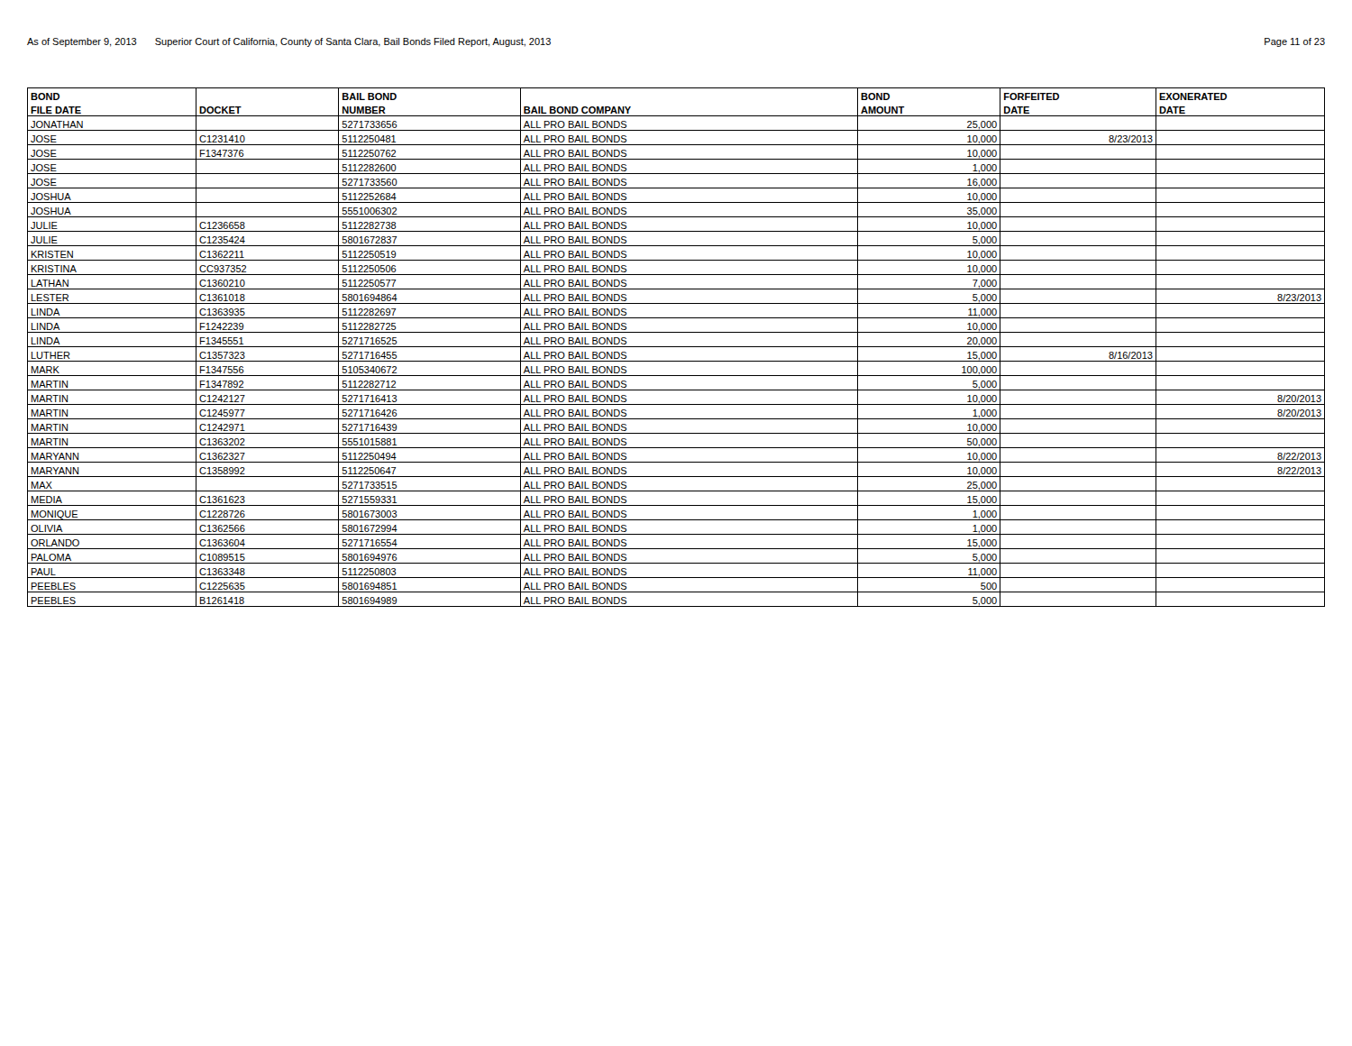As of September 9, 2013
Superior Court of California, County of Santa Clara, Bail Bonds Filed Report, August, 2013
Page 11 of 23
| BOND | | BAIL BOND | | BOND | FORFEITED | EXONERATED |
| --- | --- | --- | --- | --- | --- | --- |
| FILE DATE | DOCKET | NUMBER | BAIL BOND COMPANY | AMOUNT | DATE | DATE |
| JONATHAN | | 5271733656 | ALL PRO BAIL BONDS | 25,000 | | |
| JOSE | C1231410 | 5112250481 | ALL PRO BAIL BONDS | 10,000 | 8/23/2013 | |
| JOSE | F1347376 | 5112250762 | ALL PRO BAIL BONDS | 10,000 | | |
| JOSE | | 5112282600 | ALL PRO BAIL BONDS | 1,000 | | |
| JOSE | | 5271733560 | ALL PRO BAIL BONDS | 16,000 | | |
| JOSHUA | | 5112252684 | ALL PRO BAIL BONDS | 10,000 | | |
| JOSHUA | | 5551006302 | ALL PRO BAIL BONDS | 35,000 | | |
| JULIE | C1236658 | 5112282738 | ALL PRO BAIL BONDS | 10,000 | | |
| JULIE | C1235424 | 5801672837 | ALL PRO BAIL BONDS | 5,000 | | |
| KRISTEN | C1362211 | 5112250519 | ALL PRO BAIL BONDS | 10,000 | | |
| KRISTINA | CC937352 | 5112250506 | ALL PRO BAIL BONDS | 10,000 | | |
| LATHAN | C1360210 | 5112250577 | ALL PRO BAIL BONDS | 7,000 | | |
| LESTER | C1361018 | 5801694864 | ALL PRO BAIL BONDS | 5,000 | | 8/23/2013 |
| LINDA | C1363935 | 5112282697 | ALL PRO BAIL BONDS | 11,000 | | |
| LINDA | F1242239 | 5112282725 | ALL PRO BAIL BONDS | 10,000 | | |
| LINDA | F1345551 | 5271716525 | ALL PRO BAIL BONDS | 20,000 | | |
| LUTHER | C1357323 | 5271716455 | ALL PRO BAIL BONDS | 15,000 | 8/16/2013 | |
| MARK | F1347556 | 5105340672 | ALL PRO BAIL BONDS | 100,000 | | |
| MARTIN | F1347892 | 5112282712 | ALL PRO BAIL BONDS | 5,000 | | |
| MARTIN | C1242127 | 5271716413 | ALL PRO BAIL BONDS | 10,000 | | 8/20/2013 |
| MARTIN | C1245977 | 5271716426 | ALL PRO BAIL BONDS | 1,000 | | 8/20/2013 |
| MARTIN | C1242971 | 5271716439 | ALL PRO BAIL BONDS | 10,000 | | |
| MARTIN | C1363202 | 5551015881 | ALL PRO BAIL BONDS | 50,000 | | |
| MARYANN | C1362327 | 5112250494 | ALL PRO BAIL BONDS | 10,000 | | 8/22/2013 |
| MARYANN | C1358992 | 5112250647 | ALL PRO BAIL BONDS | 10,000 | | 8/22/2013 |
| MAX | | 5271733515 | ALL PRO BAIL BONDS | 25,000 | | |
| MEDIA | C1361623 | 5271559331 | ALL PRO BAIL BONDS | 15,000 | | |
| MONIQUE | C1228726 | 5801673003 | ALL PRO BAIL BONDS | 1,000 | | |
| OLIVIA | C1362566 | 5801672994 | ALL PRO BAIL BONDS | 1,000 | | |
| ORLANDO | C1363604 | 5271716554 | ALL PRO BAIL BONDS | 15,000 | | |
| PALOMA | C1089515 | 5801694976 | ALL PRO BAIL BONDS | 5,000 | | |
| PAUL | C1363348 | 5112250803 | ALL PRO BAIL BONDS | 11,000 | | |
| PEEBLES | C1225635 | 5801694851 | ALL PRO BAIL BONDS | 500 | | |
| PEEBLES | B1261418 | 5801694989 | ALL PRO BAIL BONDS | 5,000 | | |